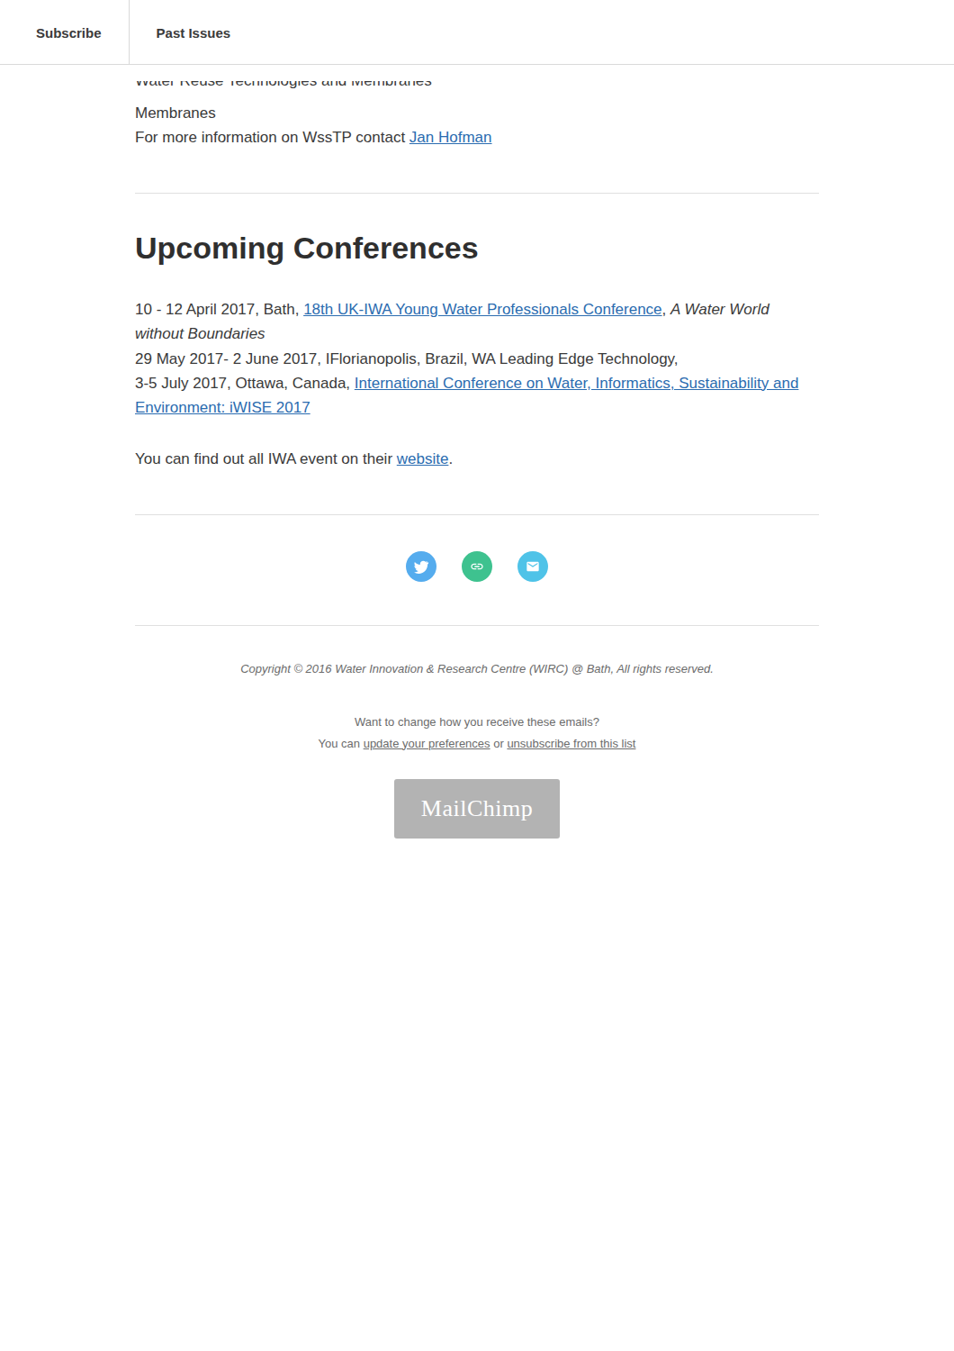Subscribe Past Issues
Water Reuse Technologies and Membranes
Membranes
For more information on WssTP contact Jan Hofman
Upcoming Conferences
10 - 12 April 2017, Bath, 18th UK-IWA Young Water Professionals Conference, A Water World without Boundaries
29 May 2017- 2 June 2017, IFlorianopolis, Brazil, WA Leading Edge Technology,
3-5 July 2017, Ottawa, Canada, International Conference on Water, Informatics, Sustainability and Environment: iWISE 2017
You can find out all IWA event on their website.
Copyright © 2016 Water Innovation & Research Centre (WIRC) @ Bath, All rights reserved.
Want to change how you receive these emails?
You can update your preferences or unsubscribe from this list
MailChimp